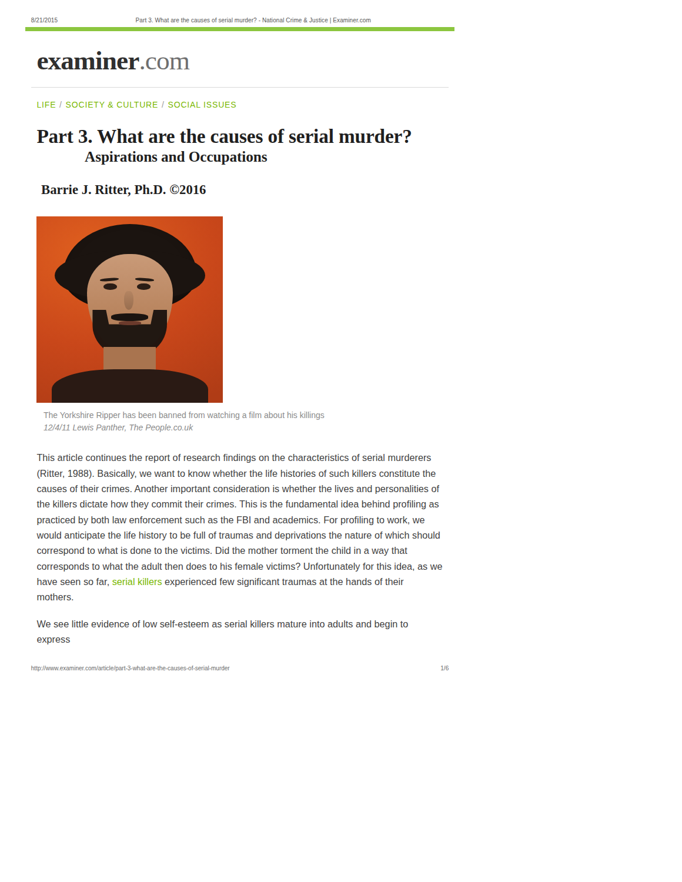8/21/2015 Part 3. What are the causes of serial murder? - National Crime & Justice | Examiner.com
examiner.com
LIFE/SOCIETY & CULTURE/SOCIAL ISSUES
Part 3. What are the causes of serial murder?
Aspirations and Occupations
Barrie J. Ritter, Ph.D. ©2016
The Yorkshire Ripper has been banned from watching a film about his killings 12/4/11 Lewis Panther, The People.co.uk
This article continues the report of research findings on the characteristics of serial murderers (Ritter, 1988). Basically, we want to know whether the life histories of such killers constitute the causes of their crimes. Another important consideration is whether the lives and personalities of the killers dictate how they commit their crimes. This is the fundamental idea behind profiling as practiced by both law enforcement such as the FBI and academics. For profiling to work, we would anticipate the life history to be full of traumas and deprivations the nature of which should correspond to what is done to the victims. Did the mother torment the child in a way that corresponds to what the adult then does to his female victims? Unfortunately for this idea, as we have seen so far, serial killers experienced few significant traumas at the hands of their mothers.
We see little evidence of low self-esteem as serial killers mature into adults and begin to express
http://www.examiner.com/article/part-3-what-are-the-causes-of-serial-murder 1/6